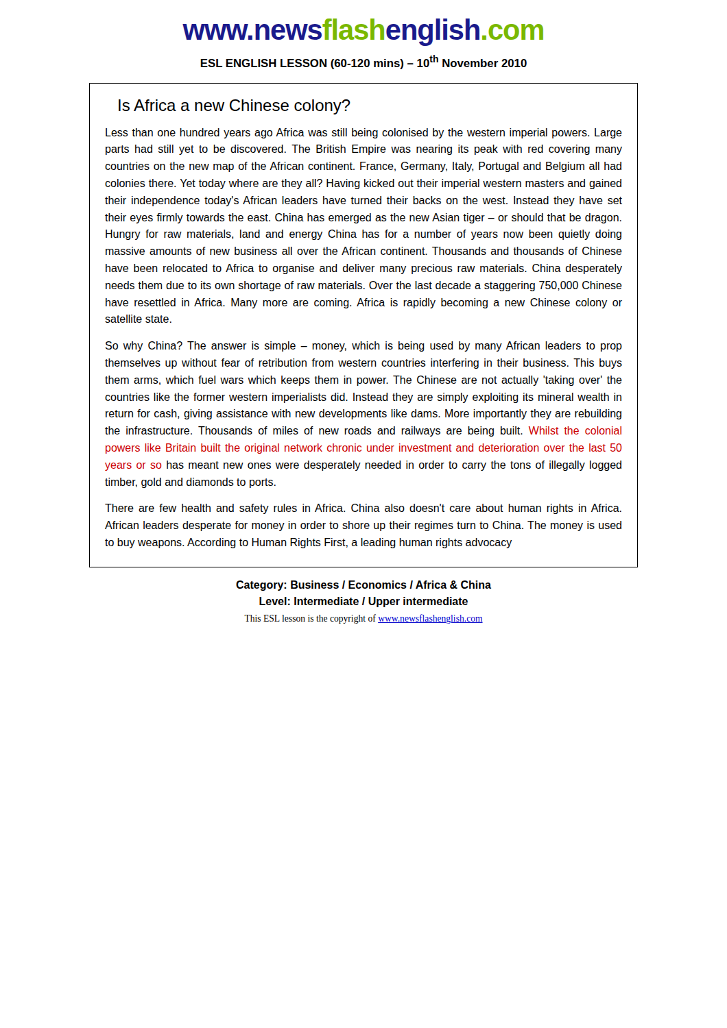www. news flash english.com
ESL ENGLISH LESSON (60-120 mins) – 10th November 2010
Is Africa a new Chinese colony?
Less than one hundred years ago Africa was still being colonised by the western imperial powers. Large parts had still yet to be discovered. The British Empire was nearing its peak with red covering many countries on the new map of the African continent. France, Germany, Italy, Portugal and Belgium all had colonies there. Yet today where are they all? Having kicked out their imperial western masters and gained their independence today's African leaders have turned their backs on the west. Instead they have set their eyes firmly towards the east. China has emerged as the new Asian tiger – or should that be dragon. Hungry for raw materials, land and energy China has for a number of years now been quietly doing massive amounts of new business all over the African continent. Thousands and thousands of Chinese have been relocated to Africa to organise and deliver many precious raw materials. China desperately needs them due to its own shortage of raw materials. Over the last decade a staggering 750,000 Chinese have resettled in Africa. Many more are coming. Africa is rapidly becoming a new Chinese colony or satellite state.
So why China? The answer is simple – money, which is being used by many African leaders to prop themselves up without fear of retribution from western countries interfering in their business. This buys them arms, which fuel wars which keeps them in power. The Chinese are not actually 'taking over' the countries like the former western imperialists did. Instead they are simply exploiting its mineral wealth in return for cash, giving assistance with new developments like dams. More importantly they are rebuilding the infrastructure. Thousands of miles of new roads and railways are being built. Whilst the colonial powers like Britain built the original network chronic under investment and deterioration over the last 50 years or so has meant new ones were desperately needed in order to carry the tons of illegally logged timber, gold and diamonds to ports.
There are few health and safety rules in Africa. China also doesn't care about human rights in Africa. African leaders desperate for money in order to shore up their regimes turn to China. The money is used to buy weapons. According to Human Rights First, a leading human rights advocacy
Category: Business / Economics / Africa & China
Level: Intermediate / Upper intermediate
This ESL lesson is the copyright of www.newsflashenglish.com